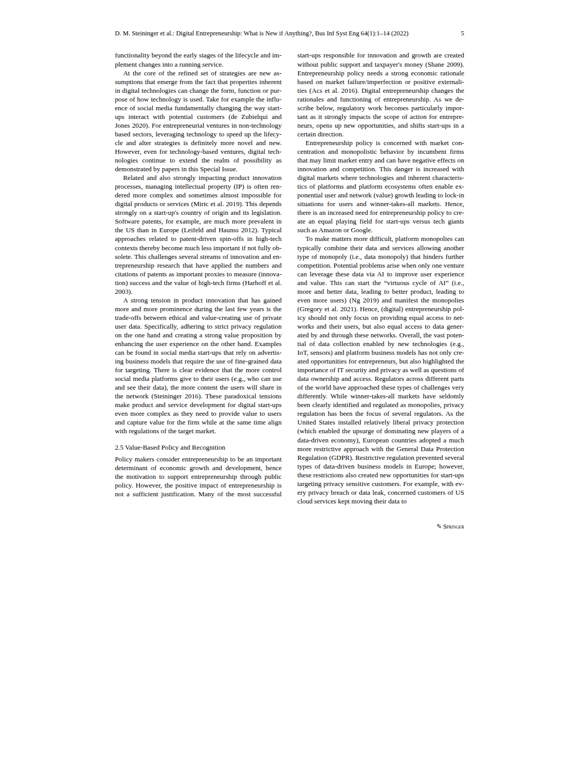D. M. Steininger et al.: Digital Entrepreneurship: What is New if Anything?, Bus Inf Syst Eng 64(1):1–14 (2022) 5
functionality beyond the early stages of the lifecycle and implement changes into a running service.
At the core of the refined set of strategies are new assumptions that emerge from the fact that properties inherent in digital technologies can change the form, function or purpose of how technology is used. Take for example the influence of social media fundamentally changing the way start-ups interact with potential customers (de Zubielqui and Jones 2020). For entrepreneurial ventures in non-technology based sectors, leveraging technology to speed up the lifecycle and alter strategies is definitely more novel and new. However, even for technology-based ventures, digital technologies continue to extend the realm of possibility as demonstrated by papers in this Special Issue.
Related and also strongly impacting product innovation processes, managing intellectual property (IP) is often rendered more complex and sometimes almost impossible for digital products or services (Miric et al. 2019). This depends strongly on a start-up's country of origin and its legislation. Software patents, for example, are much more prevalent in the US than in Europe (Leifeld and Haunss 2012). Typical approaches related to patent-driven spin-offs in high-tech contexts thereby become much less important if not fully obsolete. This challenges several streams of innovation and entrepreneurship research that have applied the numbers and citations of patents as important proxies to measure (innovation) success and the value of high-tech firms (Harhoff et al. 2003).
A strong tension in product innovation that has gained more and more prominence during the last few years is the trade-offs between ethical and value-creating use of private user data. Specifically, adhering to strict privacy regulation on the one hand and creating a strong value proposition by enhancing the user experience on the other hand. Examples can be found in social media start-ups that rely on advertising business models that require the use of fine-grained data for targeting. There is clear evidence that the more control social media platforms give to their users (e.g., who can use and see their data), the more content the users will share in the network (Steininger 2016). These paradoxical tensions make product and service development for digital start-ups even more complex as they need to provide value to users and capture value for the firm while at the same time align with regulations of the target market.
2.5 Value-Based Policy and Recognition
Policy makers consider entrepreneurship to be an important determinant of economic growth and development, hence the motivation to support entrepreneurship through public policy. However, the positive impact of entrepreneurship is not a sufficient justification. Many of the most successful start-ups responsible for innovation and growth are created without public support and taxpayer's money (Shane 2009). Entrepreneurship policy needs a strong economic rationale based on market failure/imperfection or positive externalities (Acs et al. 2016). Digital entrepreneurship changes the rationales and functioning of entrepreneurship. As we describe below, regulatory work becomes particularly important as it strongly impacts the scope of action for entrepreneurs, opens up new opportunities, and shifts start-ups in a certain direction.
Entrepreneurship policy is concerned with market concentration and monopolistic behavior by incumbent firms that may limit market entry and can have negative effects on innovation and competition. This danger is increased with digital markets where technologies and inherent characteristics of platforms and platform ecosystems often enable exponential user and network (value) growth leading to lock-in situations for users and winner-takes-all markets. Hence, there is an increased need for entrepreneurship policy to create an equal playing field for start-ups versus tech giants such as Amazon or Google.
To make matters more difficult, platform monopolies can typically combine their data and services allowing another type of monopoly (i.e., data monopoly) that hinders further competition. Potential problems arise when only one venture can leverage these data via AI to improve user experience and value. This can start the “virtuous cycle of AI” (i.e., more and better data, leading to better product, leading to even more users) (Ng 2019) and manifest the monopolies (Gregory et al. 2021). Hence, (digital) entrepreneurship policy should not only focus on providing equal access to networks and their users, but also equal access to data generated by and through these networks. Overall, the vast potential of data collection enabled by new technologies (e.g., IoT, sensors) and platform business models has not only created opportunities for entrepreneurs, but also highlighted the importance of IT security and privacy as well as questions of data ownership and access. Regulators across different parts of the world have approached these types of challenges very differently. While winner-takes-all markets have seldomly been clearly identified and regulated as monopolies, privacy regulation has been the focus of several regulators. As the United States installed relatively liberal privacy protection (which enabled the upsurge of dominating new players of a data-driven economy), European countries adopted a much more restrictive approach with the General Data Protection Regulation (GDPR). Restrictive regulation prevented several types of data-driven business models in Europe; however, these restrictions also created new opportunities for start-ups targeting privacy sensitive customers. For example, with every privacy breach or data leak, concerned customers of US cloud services kept moving their data to
✎Springer